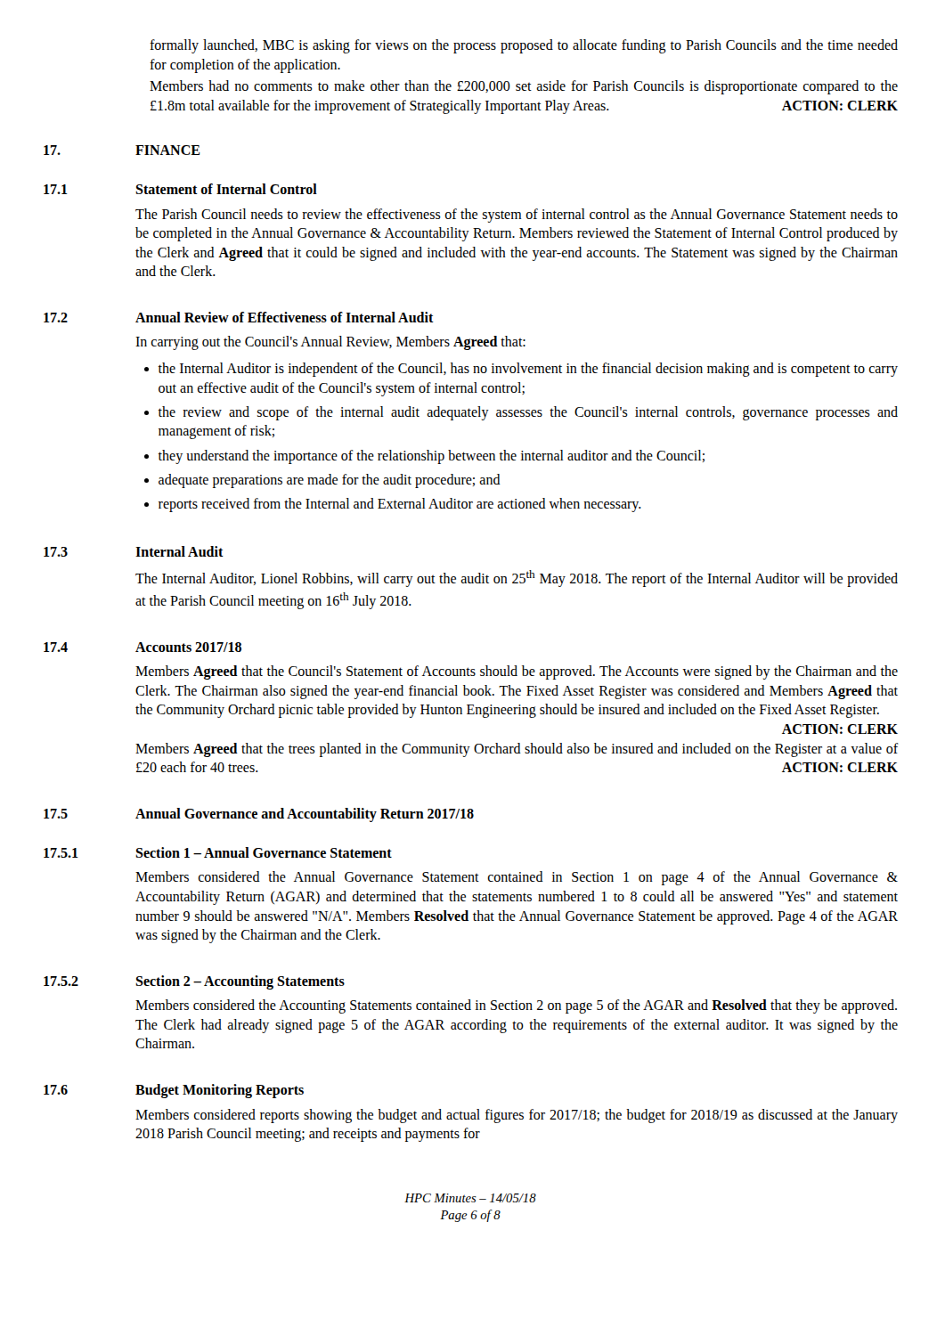formally launched, MBC is asking for views on the process proposed to allocate funding to Parish Councils and the time needed for completion of the application.
Members had no comments to make other than the £200,000 set aside for Parish Councils is disproportionate compared to the £1.8m total available for the improvement of Strategically Important Play Areas. ACTION: CLERK
17.
FINANCE
17.1
Statement of Internal Control
The Parish Council needs to review the effectiveness of the system of internal control as the Annual Governance Statement needs to be completed in the Annual Governance & Accountability Return. Members reviewed the Statement of Internal Control produced by the Clerk and Agreed that it could be signed and included with the year-end accounts. The Statement was signed by the Chairman and the Clerk.
17.2
Annual Review of Effectiveness of Internal Audit
In carrying out the Council's Annual Review, Members Agreed that:
the Internal Auditor is independent of the Council, has no involvement in the financial decision making and is competent to carry out an effective audit of the Council's system of internal control;
the review and scope of the internal audit adequately assesses the Council's internal controls, governance processes and management of risk;
they understand the importance of the relationship between the internal auditor and the Council;
adequate preparations are made for the audit procedure; and
reports received from the Internal and External Auditor are actioned when necessary.
17.3
Internal Audit
The Internal Auditor, Lionel Robbins, will carry out the audit on 25th May 2018. The report of the Internal Auditor will be provided at the Parish Council meeting on 16th July 2018.
17.4
Accounts 2017/18
Members Agreed that the Council's Statement of Accounts should be approved. The Accounts were signed by the Chairman and the Clerk. The Chairman also signed the year-end financial book. The Fixed Asset Register was considered and Members Agreed that the Community Orchard picnic table provided by Hunton Engineering should be insured and included on the Fixed Asset Register. ACTION: CLERK
Members Agreed that the trees planted in the Community Orchard should also be insured and included on the Register at a value of £20 each for 40 trees. ACTION: CLERK
17.5
Annual Governance and Accountability Return 2017/18
17.5.1
Section 1 – Annual Governance Statement
Members considered the Annual Governance Statement contained in Section 1 on page 4 of the Annual Governance & Accountability Return (AGAR) and determined that the statements numbered 1 to 8 could all be answered "Yes" and statement number 9 should be answered "N/A". Members Resolved that the Annual Governance Statement be approved. Page 4 of the AGAR was signed by the Chairman and the Clerk.
17.5.2
Section 2 – Accounting Statements
Members considered the Accounting Statements contained in Section 2 on page 5 of the AGAR and Resolved that they be approved. The Clerk had already signed page 5 of the AGAR according to the requirements of the external auditor. It was signed by the Chairman.
17.6
Budget Monitoring Reports
Members considered reports showing the budget and actual figures for 2017/18; the budget for 2018/19 as discussed at the January 2018 Parish Council meeting; and receipts and payments for
HPC Minutes – 14/05/18
Page 6 of 8